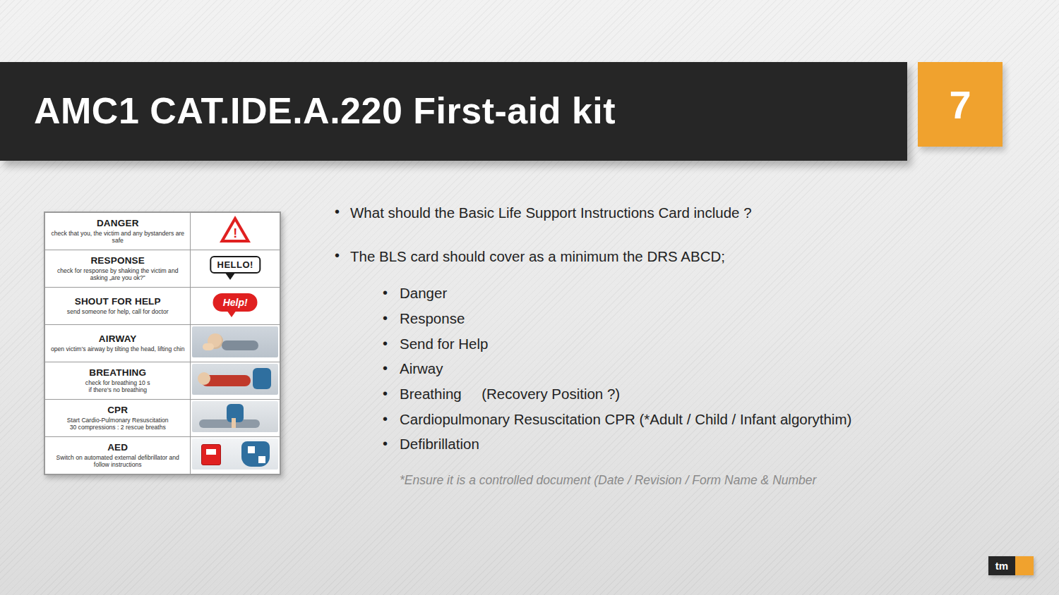AMC1 CAT.IDE.A.220 First-aid kit
7
| DANGER check that you, the victim and any bystanders are safe | ! |
| RESPONSE check for response by shaking the victim and asking „are you ok?” | HELLO! |
| SHOUT FOR HELP send someone for help, call for doctor | Help! |
| AIRWAY open victim’s airway by tilting the head, lifting chin | |
| BREATHING check for breathing 10 s if there’s no breathing | |
| CPR Start Cardio-Pulmonary Resuscitation 30 compressions : 2 rescue breaths | |
| AED Switch on automated external defibrillator and follow instructions | |
What should the Basic Life Support Instructions Card include ?
The BLS card should cover as a minimum the DRS ABCD;
Danger
Response
Send for Help
Airway
Breathing (Recovery Position ?)
Cardiopulmonary Resuscitation CPR (*Adult / Child / Infant algorythim)
Defibrillation
*Ensure it is a controlled document (Date / Revision / Form Name & Number
tm